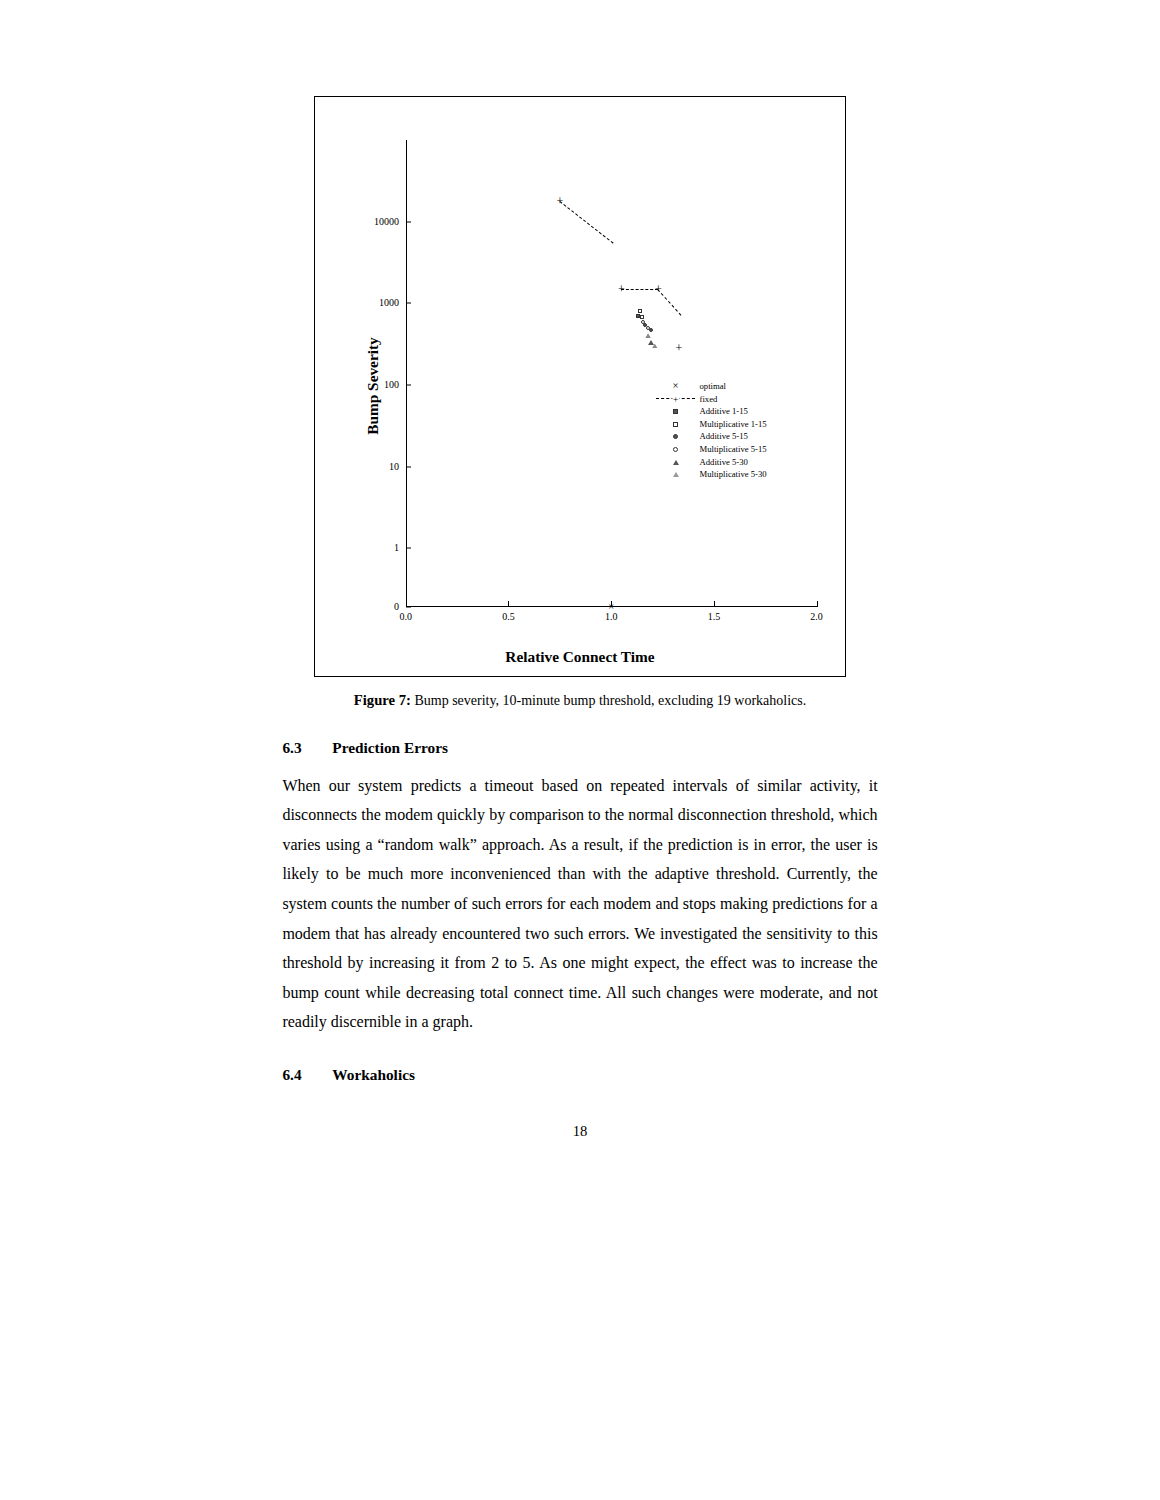Bump Severity
Relative Connect Time
10000
1000
100
10
1
0
0.0
0.5
1.0
1.5
2.0
+
+
+
+
×
| × | optimal |
| | fixed |
| | Additive 1-15 |
| | Multiplicative 1-15 |
| | Additive 5-15 |
| | Multiplicative 5-15 |
| | Additive 5-30 |
| | Multiplicative 5-30 |
Figure 7: Bump severity, 10-minute bump threshold, excluding 19 workaholics.
6.3 Prediction Errors
When our system predicts a timeout based on repeated intervals of similar activity, it disconnects the modem quickly by comparison to the normal disconnection threshold, which varies using a “random walk” approach. As a result, if the prediction is in error, the user is likely to be much more inconvenienced than with the adaptive threshold. Currently, the system counts the number of such errors for each modem and stops making predictions for a modem that has already encountered two such errors. We investigated the sensitivity to this threshold by increasing it from 2 to 5. As one might expect, the effect was to increase the bump count while decreasing total connect time. All such changes were moderate, and not readily discernible in a graph.
6.4 Workaholics
18